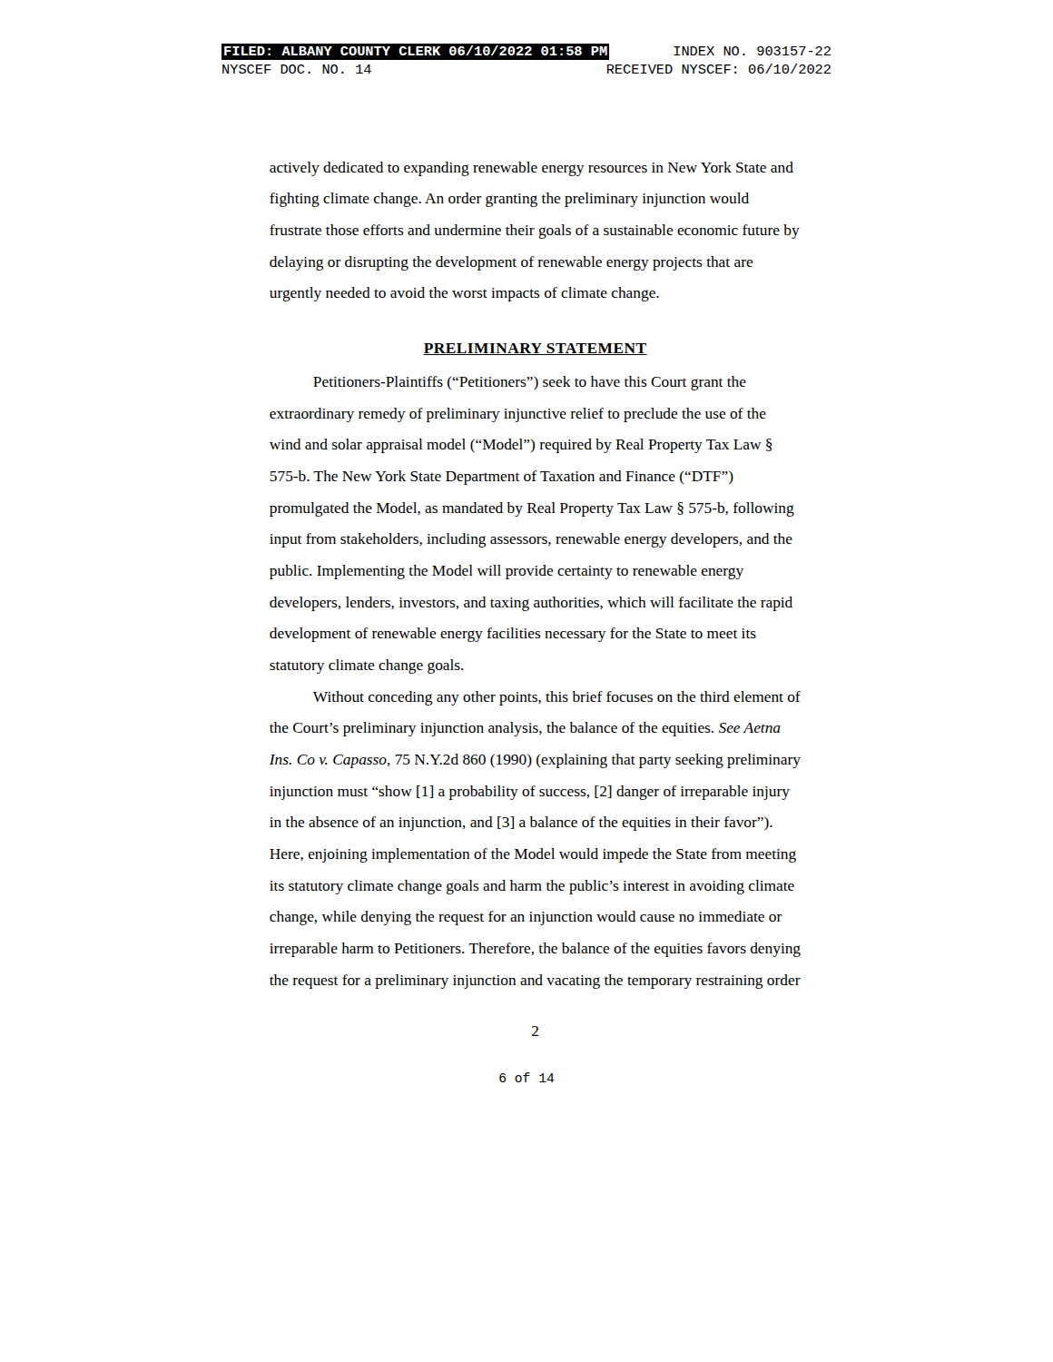FILED: ALBANY COUNTY CLERK 06/10/2022 01:58 PM INDEX NO. 903157-22
NYSCEF DOC. NO. 14 RECEIVED NYSCEF: 06/10/2022
actively dedicated to expanding renewable energy resources in New York State and fighting climate change. An order granting the preliminary injunction would frustrate those efforts and undermine their goals of a sustainable economic future by delaying or disrupting the development of renewable energy projects that are urgently needed to avoid the worst impacts of climate change.
PRELIMINARY STATEMENT
Petitioners-Plaintiffs (“Petitioners”) seek to have this Court grant the extraordinary remedy of preliminary injunctive relief to preclude the use of the wind and solar appraisal model (“Model”) required by Real Property Tax Law § 575-b. The New York State Department of Taxation and Finance (“DTF”) promulgated the Model, as mandated by Real Property Tax Law § 575-b, following input from stakeholders, including assessors, renewable energy developers, and the public. Implementing the Model will provide certainty to renewable energy developers, lenders, investors, and taxing authorities, which will facilitate the rapid development of renewable energy facilities necessary for the State to meet its statutory climate change goals.
Without conceding any other points, this brief focuses on the third element of the Court’s preliminary injunction analysis, the balance of the equities. See Aetna Ins. Co v. Capasso, 75 N.Y.2d 860 (1990) (explaining that party seeking preliminary injunction must “show [1] a probability of success, [2] danger of irreparable injury in the absence of an injunction, and [3] a balance of the equities in their favor”). Here, enjoining implementation of the Model would impede the State from meeting its statutory climate change goals and harm the public’s interest in avoiding climate change, while denying the request for an injunction would cause no immediate or irreparable harm to Petitioners. Therefore, the balance of the equities favors denying the request for a preliminary injunction and vacating the temporary restraining order
2
6 of 14